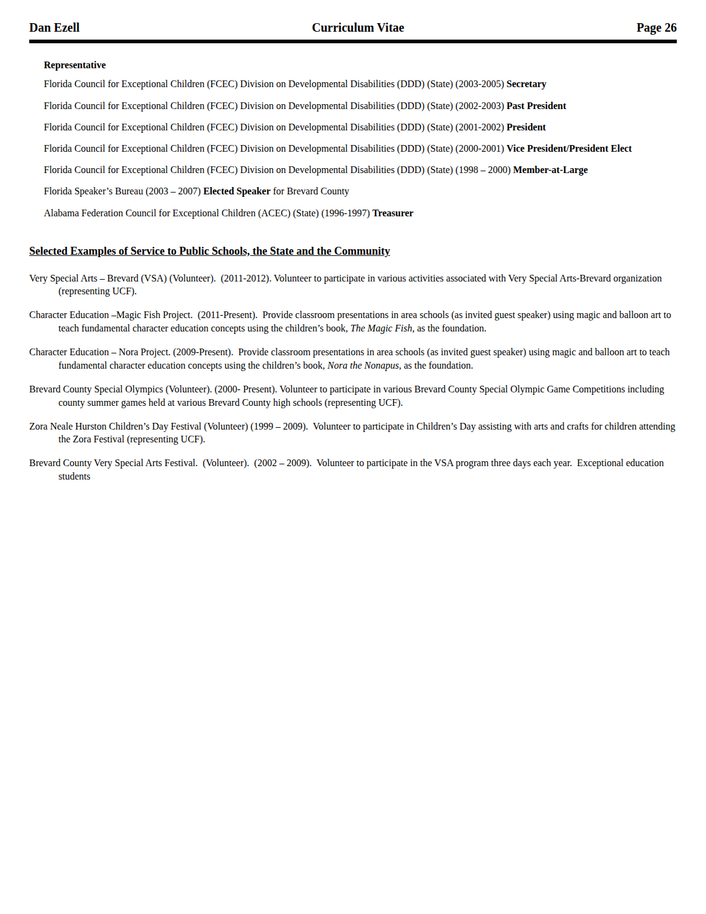Dan Ezell Curriculum Vitae Page 26
Representative
Florida Council for Exceptional Children (FCEC) Division on Developmental Disabilities (DDD) (State) (2003-2005) Secretary
Florida Council for Exceptional Children (FCEC) Division on Developmental Disabilities (DDD) (State) (2002-2003) Past President
Florida Council for Exceptional Children (FCEC) Division on Developmental Disabilities (DDD) (State) (2001-2002) President
Florida Council for Exceptional Children (FCEC) Division on Developmental Disabilities (DDD) (State) (2000-2001) Vice President/President Elect
Florida Council for Exceptional Children (FCEC) Division on Developmental Disabilities (DDD) (State) (1998 – 2000) Member-at-Large
Florida Speaker’s Bureau (2003 – 2007) Elected Speaker for Brevard County
Alabama Federation Council for Exceptional Children (ACEC) (State) (1996-1997) Treasurer
Selected Examples of Service to Public Schools, the State and the Community
Very Special Arts – Brevard (VSA) (Volunteer). (2011-2012). Volunteer to participate in various activities associated with Very Special Arts-Brevard organization (representing UCF).
Character Education –Magic Fish Project. (2011-Present). Provide classroom presentations in area schools (as invited guest speaker) using magic and balloon art to teach fundamental character education concepts using the children’s book, The Magic Fish, as the foundation.
Character Education – Nora Project. (2009-Present). Provide classroom presentations in area schools (as invited guest speaker) using magic and balloon art to teach fundamental character education concepts using the children’s book, Nora the Nonapus, as the foundation.
Brevard County Special Olympics (Volunteer). (2000- Present). Volunteer to participate in various Brevard County Special Olympic Game Competitions including county summer games held at various Brevard County high schools (representing UCF).
Zora Neale Hurston Children’s Day Festival (Volunteer) (1999 – 2009). Volunteer to participate in Children’s Day assisting with arts and crafts for children attending the Zora Festival (representing UCF).
Brevard County Very Special Arts Festival. (Volunteer). (2002 – 2009). Volunteer to participate in the VSA program three days each year. Exceptional education students